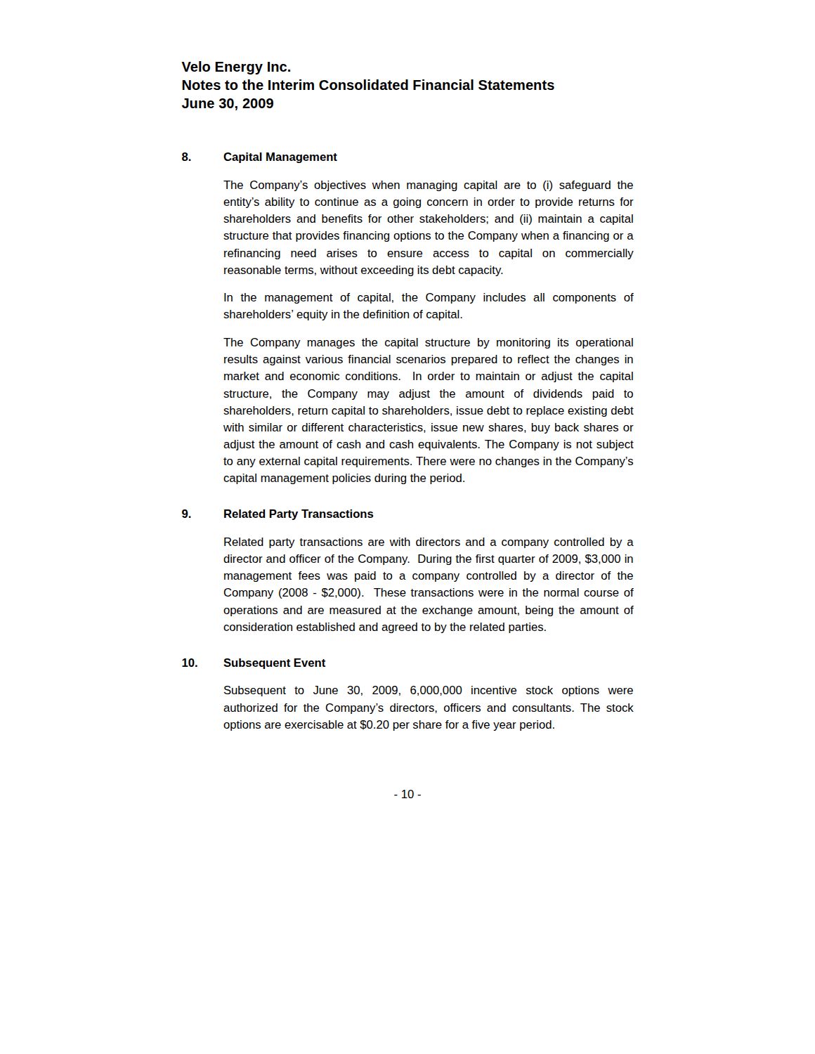Velo Energy Inc.
Notes to the Interim Consolidated Financial Statements
June 30, 2009
8. Capital Management
The Company’s objectives when managing capital are to (i) safeguard the entity’s ability to continue as a going concern in order to provide returns for shareholders and benefits for other stakeholders; and (ii) maintain a capital structure that provides financing options to the Company when a financing or a refinancing need arises to ensure access to capital on commercially reasonable terms, without exceeding its debt capacity.
In the management of capital, the Company includes all components of shareholders’ equity in the definition of capital.
The Company manages the capital structure by monitoring its operational results against various financial scenarios prepared to reflect the changes in market and economic conditions. In order to maintain or adjust the capital structure, the Company may adjust the amount of dividends paid to shareholders, return capital to shareholders, issue debt to replace existing debt with similar or different characteristics, issue new shares, buy back shares or adjust the amount of cash and cash equivalents. The Company is not subject to any external capital requirements. There were no changes in the Company’s capital management policies during the period.
9. Related Party Transactions
Related party transactions are with directors and a company controlled by a director and officer of the Company. During the first quarter of 2009, $3,000 in management fees was paid to a company controlled by a director of the Company (2008 - $2,000). These transactions were in the normal course of operations and are measured at the exchange amount, being the amount of consideration established and agreed to by the related parties.
10. Subsequent Event
Subsequent to June 30, 2009, 6,000,000 incentive stock options were authorized for the Company’s directors, officers and consultants. The stock options are exercisable at $0.20 per share for a five year period.
- 10 -